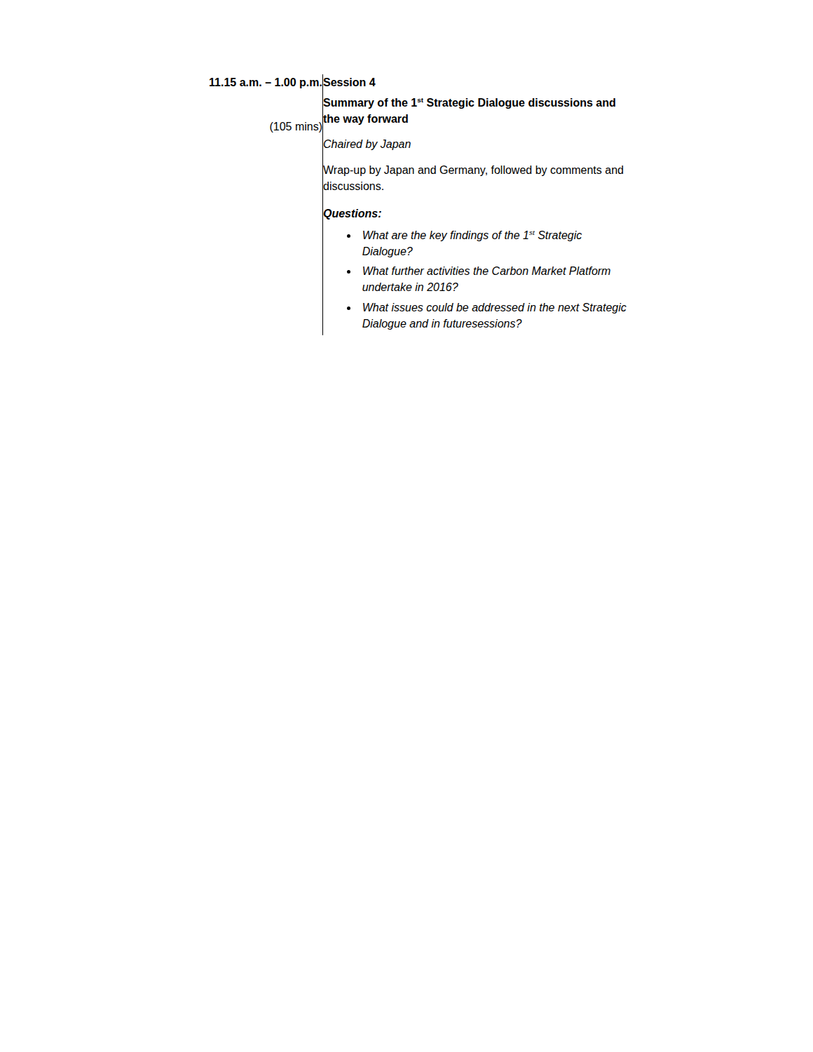| 11.15 a.m. – 1.00 p.m. (105 mins) | Session 4 Summary of the 1 st Strategic Dialogue discussions and the way forward Chaired by Japan Wrap-up by Japan and Germany, followed by comments and discussions. Questions: What are the key findings of the 1 st Strategic Dialogue? What further activities the Carbon Market Platform undertake in 2016? What issues could be addressed in the next Strategic Dialogue and in futuresessions? |